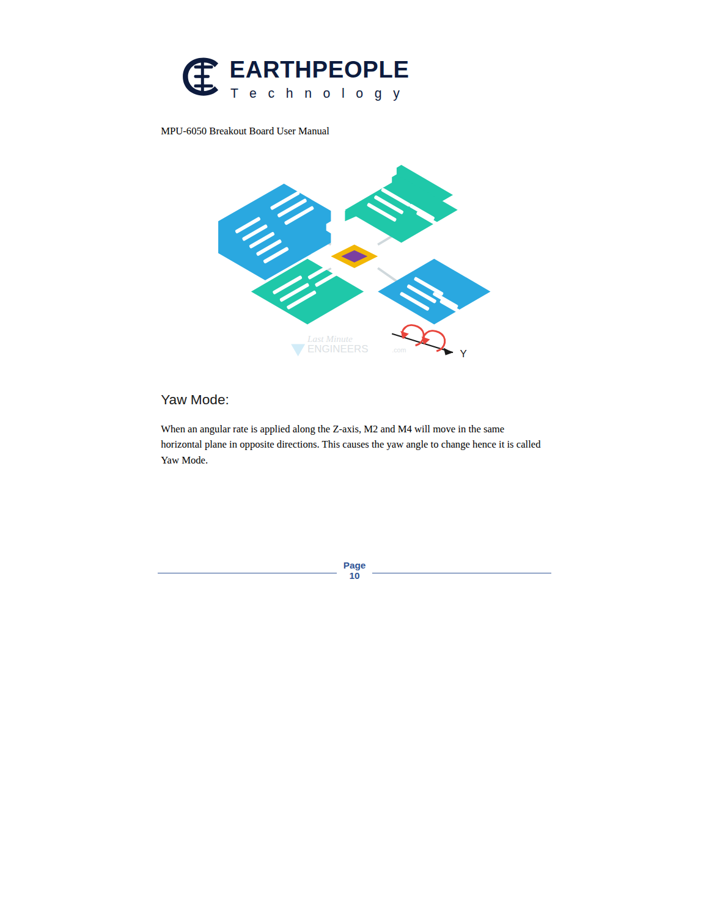EARTHPEOPLE T e c h n o l o g y
MPU-6050 Breakout Board User Manual
Y Last Minute ENGINEERS .com
Yaw Mode:
When an angular rate is applied along the Z-axis, M2 and M4 will move in the same horizontal plane in opposite directions. This causes the yaw angle to change hence it is called Yaw Mode.
Page
10